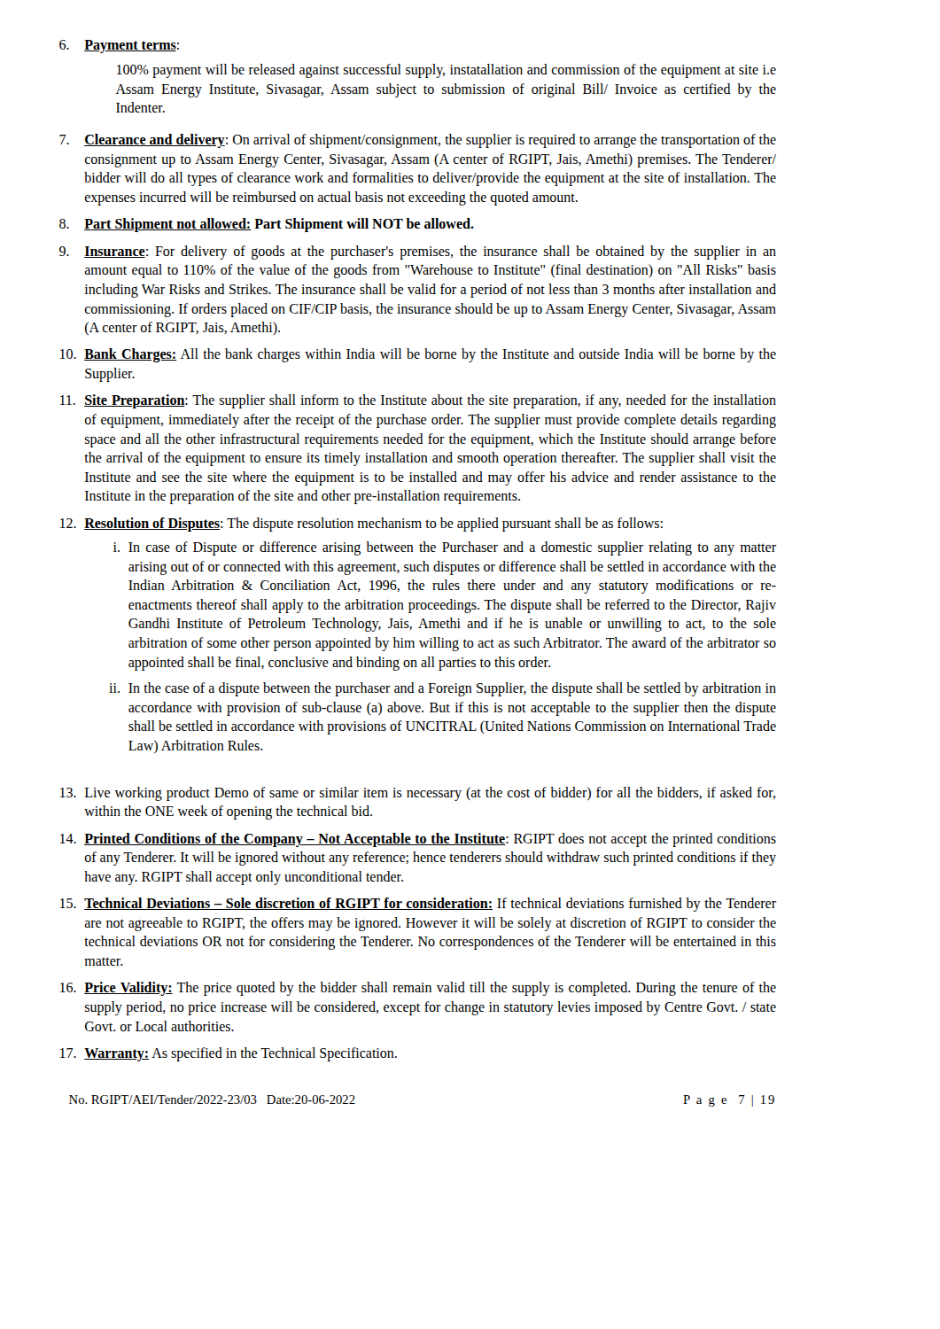Payment terms:
100% payment will be released against successful supply, instatallation and commission of the equipment at site i.e Assam Energy Institute, Sivasagar, Assam subject to submission of original Bill/ Invoice as certified by the Indenter.
Clearance and delivery: On arrival of shipment/consignment, the supplier is required to arrange the transportation of the consignment up to Assam Energy Center, Sivasagar, Assam (A center of RGIPT, Jais, Amethi) premises. The Tenderer/ bidder will do all types of clearance work and formalities to deliver/provide the equipment at the site of installation. The expenses incurred will be reimbursed on actual basis not exceeding the quoted amount.
Part Shipment not allowed: Part Shipment will NOT be allowed.
Insurance: For delivery of goods at the purchaser's premises, the insurance shall be obtained by the supplier in an amount equal to 110% of the value of the goods from "Warehouse to Institute" (final destination) on "All Risks" basis including War Risks and Strikes. The insurance shall be valid for a period of not less than 3 months after installation and commissioning. If orders placed on CIF/CIP basis, the insurance should be up to Assam Energy Center, Sivasagar, Assam (A center of RGIPT, Jais, Amethi).
Bank Charges: All the bank charges within India will be borne by the Institute and outside India will be borne by the Supplier.
Site Preparation: The supplier shall inform to the Institute about the site preparation, if any, needed for the installation of equipment, immediately after the receipt of the purchase order. The supplier must provide complete details regarding space and all the other infrastructural requirements needed for the equipment, which the Institute should arrange before the arrival of the equipment to ensure its timely installation and smooth operation thereafter. The supplier shall visit the Institute and see the site where the equipment is to be installed and may offer his advice and render assistance to the Institute in the preparation of the site and other pre-installation requirements.
Resolution of Disputes: The dispute resolution mechanism to be applied pursuant shall be as follows:
In case of Dispute or difference arising between the Purchaser and a domestic supplier relating to any matter arising out of or connected with this agreement, such disputes or difference shall be settled in accordance with the Indian Arbitration & Conciliation Act, 1996, the rules there under and any statutory modifications or re-enactments thereof shall apply to the arbitration proceedings. The dispute shall be referred to the Director, Rajiv Gandhi Institute of Petroleum Technology, Jais, Amethi and if he is unable or unwilling to act, to the sole arbitration of some other person appointed by him willing to act as such Arbitrator. The award of the arbitrator so appointed shall be final, conclusive and binding on all parties to this order.
In the case of a dispute between the purchaser and a Foreign Supplier, the dispute shall be settled by arbitration in accordance with provision of sub-clause (a) above. But if this is not acceptable to the supplier then the dispute shall be settled in accordance with provisions of UNCITRAL (United Nations Commission on International Trade Law) Arbitration Rules.
Live working product Demo of same or similar item is necessary (at the cost of bidder) for all the bidders, if asked for, within the ONE week of opening the technical bid.
Printed Conditions of the Company – Not Acceptable to the Institute: RGIPT does not accept the printed conditions of any Tenderer. It will be ignored without any reference; hence tenderers should withdraw such printed conditions if they have any. RGIPT shall accept only unconditional tender.
Technical Deviations – Sole discretion of RGIPT for consideration: If technical deviations furnished by the Tenderer are not agreeable to RGIPT, the offers may be ignored. However it will be solely at discretion of RGIPT to consider the technical deviations OR not for considering the Tenderer. No correspondences of the Tenderer will be entertained in this matter.
Price Validity: The price quoted by the bidder shall remain valid till the supply is completed. During the tenure of the supply period, no price increase will be considered, except for change in statutory levies imposed by Centre Govt. / state Govt. or Local authorities.
Warranty: As specified in the Technical Specification.
No. RGIPT/AEI/Tender/2022-23/03 Date:20-06-2022 P a g e 7 | 19